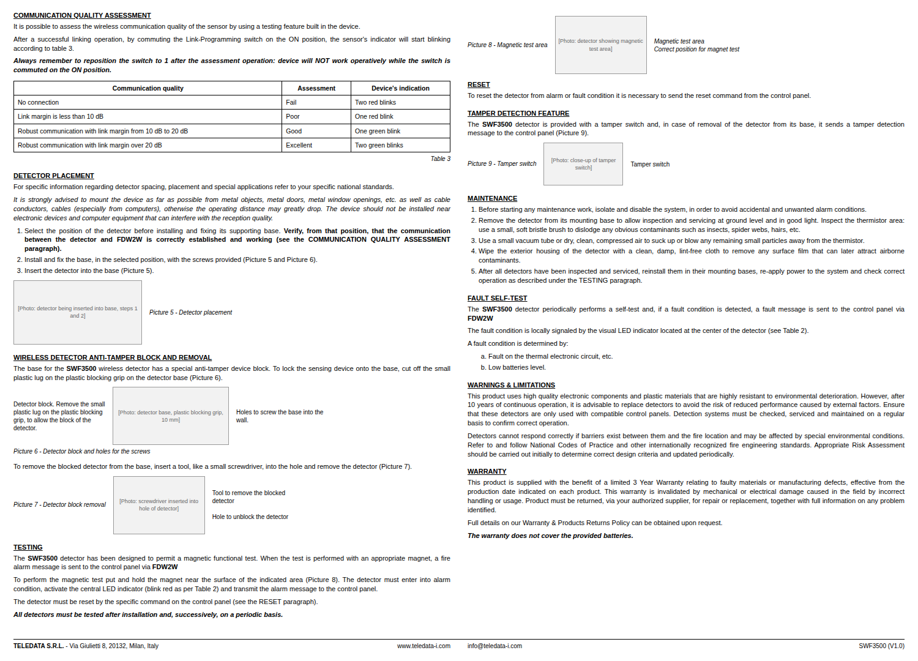Communication Quality Assessment
It is possible to assess the wireless communication quality of the sensor by using a testing feature built in the device.
After a successful linking operation, by commuting the Link-Programming switch on the ON position, the sensor's indicator will start blinking according to table 3.
Always remember to reposition the switch to 1 after the assessment operation: device will NOT work operatively while the switch is commuted on the ON position.
| Communication quality | Assessment | Device's indication |
| --- | --- | --- |
| No connection | Fail | Two red blinks |
| Link margin is less than 10 dB | Poor | One red blink |
| Robust communication with link margin from 10 dB to 20 dB | Good | One green blink |
| Robust communication with link margin over 20 dB | Excellent | Two green blinks |
Table 3
Detector Placement
For specific information regarding detector spacing, placement and special applications refer to your specific national standards.
It is strongly advised to mount the device as far as possible from metal objects, metal doors, metal window openings, etc. as well as cable conductors, cables (especially from computers), otherwise the operating distance may greatly drop. The device should not be installed near electronic devices and computer equipment that can interfere with the reception quality.
Select the position of the detector before installing and fixing its supporting base. Verify, from that position, that the communication between the detector and FDW2W is correctly established and working (see the COMMUNICATION QUALITY ASSESSMENT paragraph).
Install and fix the base, in the selected position, with the screws provided (Picture 5 and Picture 6).
Insert the detector into the base (Picture 5).
[Photo: detector being inserted into base, steps 1 and 2]
Picture 5 - Detector placement
Wireless Detector Anti-Tamper Block and Removal
The base for the SWF3500 wireless detector has a special anti-tamper device block. To lock the sensing device onto the base, cut off the small plastic lug on the plastic blocking grip on the detector base (Picture 6).
Detector block. Remove the small plastic lug on the plastic blocking grip, to allow the block of the detector.
[Photo: detector base, plastic blocking grip, 10 mm]
Holes to screw the base into the wall.
Picture 6 - Detector block and holes for the screws
To remove the blocked detector from the base, insert a tool, like a small screwdriver, into the hole and remove the detector (Picture 7).
Picture 7 - Detector block removal
[Photo: screwdriver inserted into hole of detector]
Tool to remove the blocked detector
Hole to unblock the detector
Testing
The SWF3500 detector has been designed to permit a magnetic functional test. When the test is performed with an appropriate magnet, a fire alarm message is sent to the control panel via FDW2W
To perform the magnetic test put and hold the magnet near the surface of the indicated area (Picture 8). The detector must enter into alarm condition, activate the central LED indicator (blink red as per Table 2) and transmit the alarm message to the control panel.
The detector must be reset by the specific command on the control panel (see the RESET paragraph).
All detectors must be tested after installation and, successively, on a periodic basis.
Picture 8 - Magnetic test area
[Photo: detector showing magnetic test area]
Magnetic test area
Correct position for magnet test
Reset
To reset the detector from alarm or fault condition it is necessary to send the reset command from the control panel.
Tamper Detection Feature
The SWF3500 detector is provided with a tamper switch and, in case of removal of the detector from its base, it sends a tamper detection message to the control panel (Picture 9).
Picture 9 - Tamper switch
[Photo: close-up of tamper switch]
Tamper switch
Maintenance
Before starting any maintenance work, isolate and disable the system, in order to avoid accidental and unwanted alarm conditions.
Remove the detector from its mounting base to allow inspection and servicing at ground level and in good light. Inspect the thermistor area: use a small, soft bristle brush to dislodge any obvious contaminants such as insects, spider webs, hairs, etc.
Use a small vacuum tube or dry, clean, compressed air to suck up or blow any remaining small particles away from the thermistor.
Wipe the exterior housing of the detector with a clean, damp, lint-free cloth to remove any surface film that can later attract airborne contaminants.
After all detectors have been inspected and serviced, reinstall them in their mounting bases, re-apply power to the system and check correct operation as described under the TESTING paragraph.
Fault Self-Test
The SWF3500 detector periodically performs a self-test and, if a fault condition is detected, a fault message is sent to the control panel via FDW2W
The fault condition is locally signaled by the visual LED indicator located at the center of the detector (see Table 2).
A fault condition is determined by:
Fault on the thermal electronic circuit, etc.
Low batteries level.
Warnings & Limitations
This product uses high quality electronic components and plastic materials that are highly resistant to environmental deterioration. However, after 10 years of continuous operation, it is advisable to replace detectors to avoid the risk of reduced performance caused by external factors. Ensure that these detectors are only used with compatible control panels. Detection systems must be checked, serviced and maintained on a regular basis to confirm correct operation.
Detectors cannot respond correctly if barriers exist between them and the fire location and may be affected by special environmental conditions. Refer to and follow National Codes of Practice and other internationally recognized fire engineering standards. Appropriate Risk Assessment should be carried out initially to determine correct design criteria and updated periodically.
Warranty
This product is supplied with the benefit of a limited 3 Year Warranty relating to faulty materials or manufacturing defects, effective from the production date indicated on each product. This warranty is invalidated by mechanical or electrical damage caused in the field by incorrect handling or usage. Product must be returned, via your authorized supplier, for repair or replacement, together with full information on any problem identified.
Full details on our Warranty & Products Returns Policy can be obtained upon request.
The warranty does not cover the provided batteries.
TELEDATA S.R.L. - Via Giulietti 8, 20132, Milan, Italy www.teledata-i.com
info@teledata-i.com SWF3500 (V1.0)